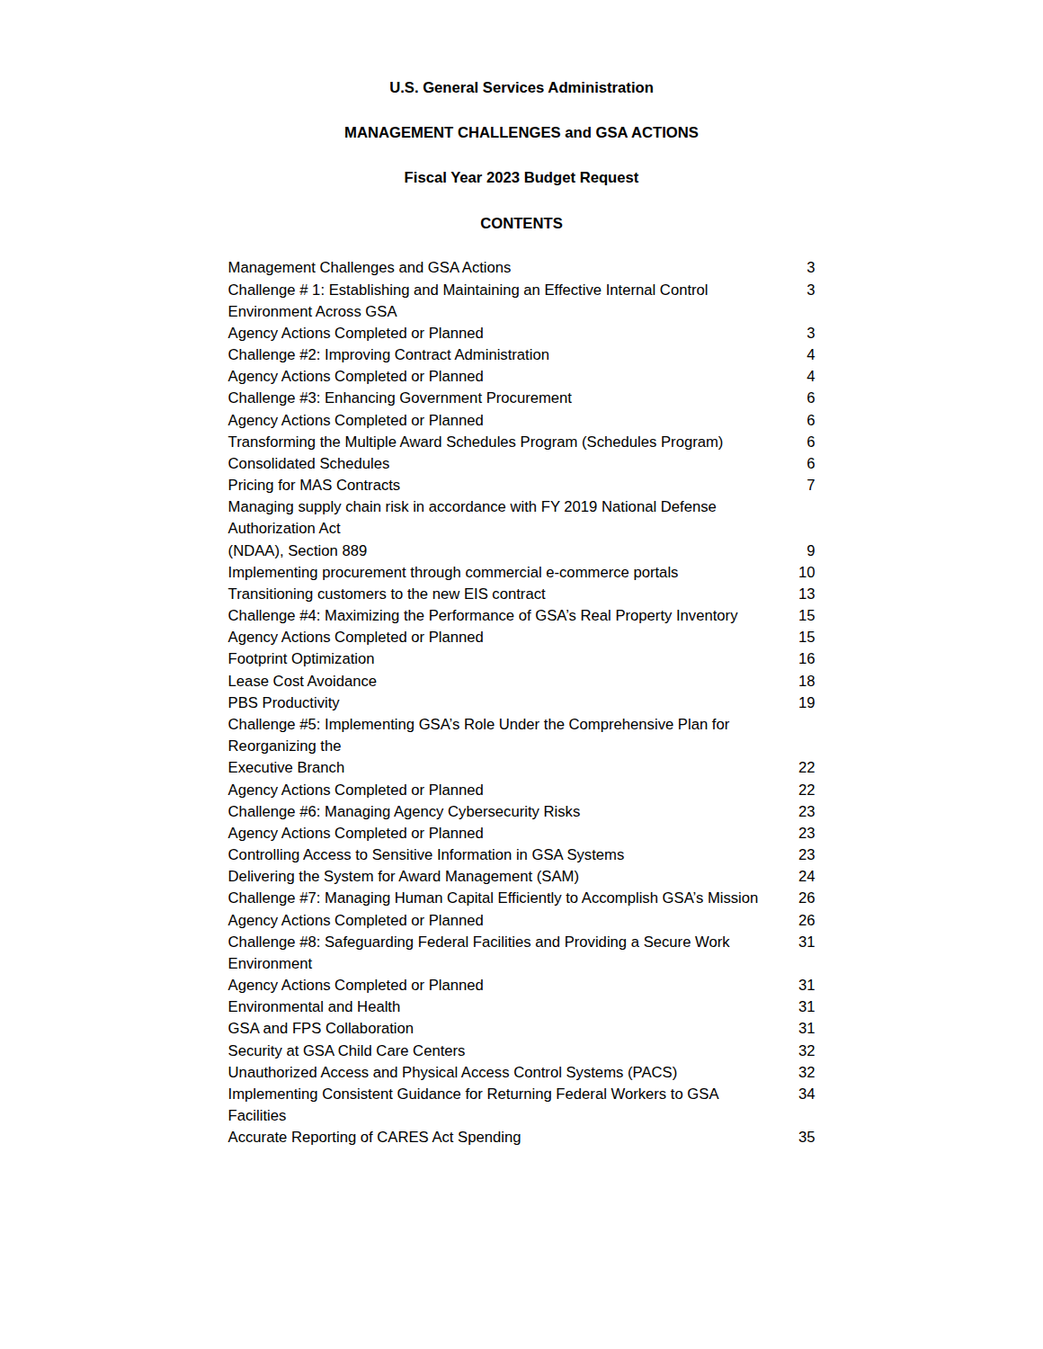U.S. General Services Administration
MANAGEMENT CHALLENGES and GSA ACTIONS
Fiscal Year 2023 Budget Request
CONTENTS
| Management Challenges and GSA Actions | 3 |
| Challenge # 1: Establishing and Maintaining an Effective Internal Control Environment Across GSA | 3 |
| Agency Actions Completed or Planned | 3 |
| Challenge #2: Improving Contract Administration | 4 |
| Agency Actions Completed or Planned | 4 |
| Challenge #3: Enhancing Government Procurement | 6 |
| Agency Actions Completed or Planned | 6 |
| Transforming the Multiple Award Schedules Program (Schedules Program) | 6 |
| Consolidated Schedules | 6 |
| Pricing for MAS Contracts | 7 |
| Managing supply chain risk in accordance with FY 2019 National Defense Authorization Act (NDAA), Section 889 | 9 |
| Implementing procurement through commercial e-commerce portals | 10 |
| Transitioning customers to the new EIS contract | 13 |
| Challenge #4: Maximizing the Performance of GSA’s Real Property Inventory | 15 |
| Agency Actions Completed or Planned | 15 |
| Footprint Optimization | 16 |
| Lease Cost Avoidance | 18 |
| PBS Productivity | 19 |
| Challenge #5: Implementing GSA’s Role Under the Comprehensive Plan for Reorganizing the Executive Branch | 22 |
| Agency Actions Completed or Planned | 22 |
| Challenge #6: Managing Agency Cybersecurity Risks | 23 |
| Agency Actions Completed or Planned | 23 |
| Controlling Access to Sensitive Information in GSA Systems | 23 |
| Delivering the System for Award Management (SAM) | 24 |
| Challenge #7: Managing Human Capital Efficiently to Accomplish GSA’s Mission | 26 |
| Agency Actions Completed or Planned | 26 |
| Challenge #8: Safeguarding Federal Facilities and Providing a Secure Work Environment | 31 |
| Agency Actions Completed or Planned | 31 |
| Environmental and Health | 31 |
| GSA and FPS Collaboration | 31 |
| Security at GSA Child Care Centers | 32 |
| Unauthorized Access and Physical Access Control Systems (PACS) | 32 |
| Implementing Consistent Guidance for Returning Federal Workers to GSA Facilities | 34 |
| Accurate Reporting of CARES Act Spending | 35 |